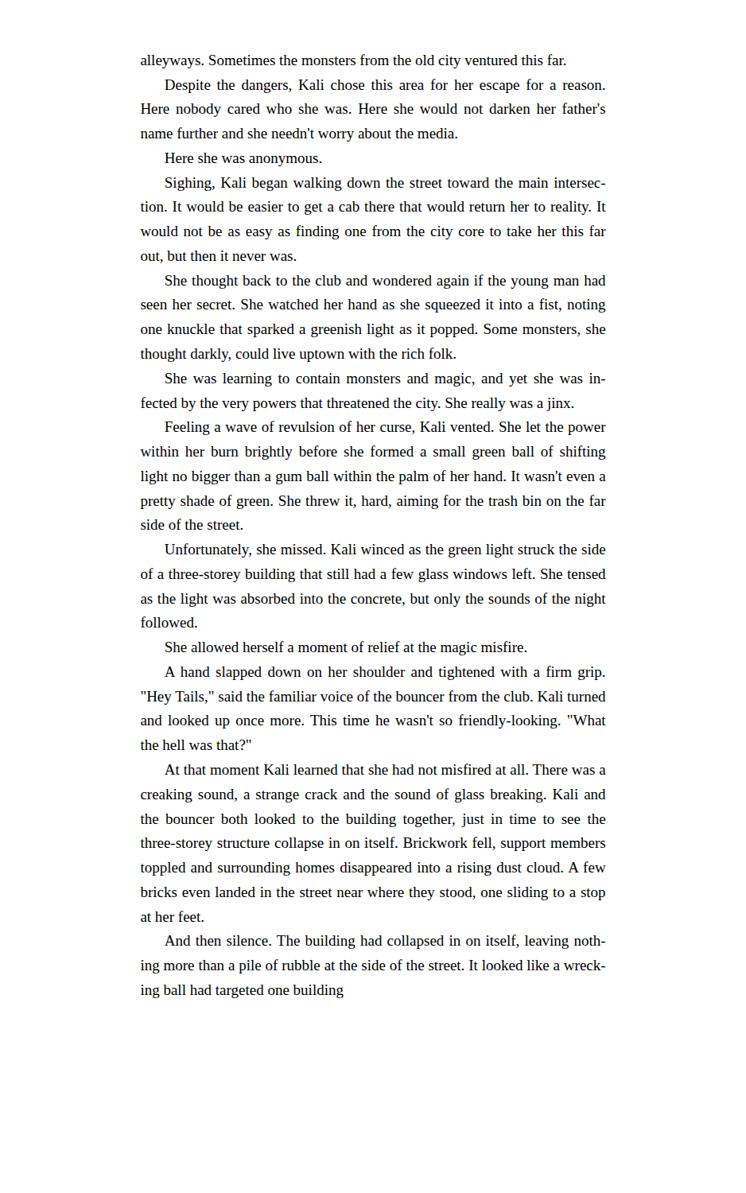alleyways. Sometimes the monsters from the old city ventured this far.
Despite the dangers, Kali chose this area for her escape for a reason. Here nobody cared who she was. Here she would not darken her father's name further and she needn't worry about the media.
Here she was anonymous.
Sighing, Kali began walking down the street toward the main intersection. It would be easier to get a cab there that would return her to reality. It would not be as easy as finding one from the city core to take her this far out, but then it never was.
She thought back to the club and wondered again if the young man had seen her secret. She watched her hand as she squeezed it into a fist, noting one knuckle that sparked a greenish light as it popped. Some monsters, she thought darkly, could live uptown with the rich folk.
She was learning to contain monsters and magic, and yet she was infected by the very powers that threatened the city. She really was a jinx.
Feeling a wave of revulsion of her curse, Kali vented. She let the power within her burn brightly before she formed a small green ball of shifting light no bigger than a gum ball within the palm of her hand. It wasn't even a pretty shade of green. She threw it, hard, aiming for the trash bin on the far side of the street.
Unfortunately, she missed. Kali winced as the green light struck the side of a three-storey building that still had a few glass windows left. She tensed as the light was absorbed into the concrete, but only the sounds of the night followed.
She allowed herself a moment of relief at the magic misfire.
A hand slapped down on her shoulder and tightened with a firm grip. "Hey Tails," said the familiar voice of the bouncer from the club. Kali turned and looked up once more. This time he wasn't so friendly-looking. "What the hell was that?"
At that moment Kali learned that she had not misfired at all. There was a creaking sound, a strange crack and the sound of glass breaking. Kali and the bouncer both looked to the building together, just in time to see the three-storey structure collapse in on itself. Brickwork fell, support members toppled and surrounding homes disappeared into a rising dust cloud. A few bricks even landed in the street near where they stood, one sliding to a stop at her feet.
And then silence. The building had collapsed in on itself, leaving nothing more than a pile of rubble at the side of the street. It looked like a wrecking ball had targeted one building